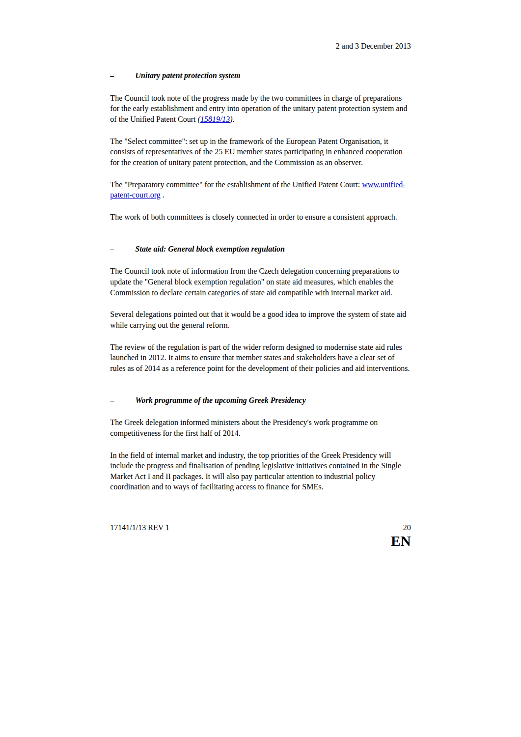2 and 3 December 2013
– Unitary patent protection system
The Council took note of the progress made by the two committees in charge of preparations for the early establishment and entry into operation of the unitary patent protection system and of the Unified Patent Court (15819/13).
The "Select committee": set up in the framework of the European Patent Organisation, it consists of representatives of the 25 EU member states participating in enhanced cooperation for the creation of unitary patent protection, and the Commission as an observer.
The "Preparatory committee" for the establishment of the Unified Patent Court: www.unified-patent-court.org .
The work of both committees is closely connected in order to ensure a consistent approach.
– State aid: General block exemption regulation
The Council took note of information from the Czech delegation concerning preparations to update the "General block exemption regulation" on state aid measures, which enables the Commission to declare certain categories of state aid compatible with internal market aid.
Several delegations pointed out that it would be a good idea to improve the system of state aid while carrying out the general reform.
The review of the regulation is part of the wider reform designed to modernise state aid rules launched in 2012. It aims to ensure that member states and stakeholders have a clear set of rules as of 2014 as a reference point for the development of their policies and aid interventions.
– Work programme of the upcoming Greek Presidency
The Greek delegation informed ministers about the Presidency's work programme on competitiveness for the first half of 2014.
In the field of internal market and industry, the top priorities of the Greek Presidency will include the progress and finalisation of pending legislative initiatives contained in the Single Market Act I and II packages. It will also pay particular attention to industrial policy coordination and to ways of facilitating access to finance for SMEs.
17141/1/13 REV 1 20
EN